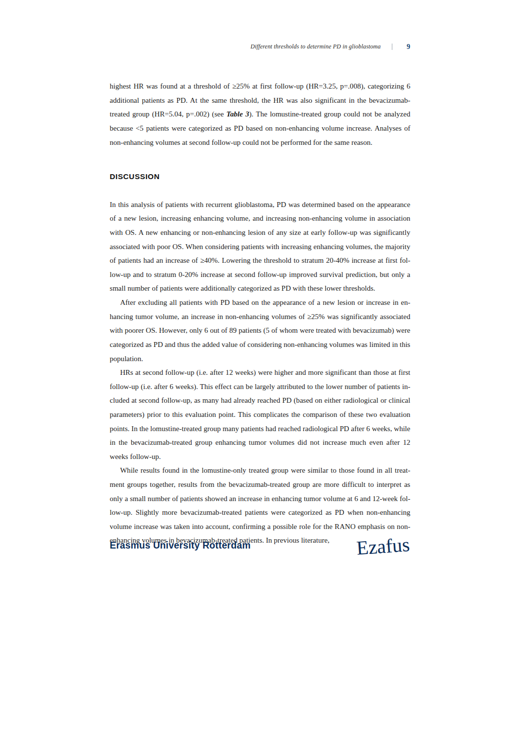Different thresholds to determine PD in glioblastoma 9
highest HR was found at a threshold of ≥25% at first follow-up (HR=3.25, p=.008), categorizing 6 additional patients as PD. At the same threshold, the HR was also significant in the bevacizumab-treated group (HR=5.04, p=.002) (see Table 3). The lomustine-treated group could not be analyzed because <5 patients were categorized as PD based on non-enhancing volume increase. Analyses of non-enhancing volumes at second follow-up could not be performed for the same reason.
DISCUSSION
In this analysis of patients with recurrent glioblastoma, PD was determined based on the appearance of a new lesion, increasing enhancing volume, and increasing non-enhancing volume in association with OS. A new enhancing or non-enhancing lesion of any size at early follow-up was significantly associated with poor OS. When considering patients with increasing enhancing volumes, the majority of patients had an increase of ≥40%. Lowering the threshold to stratum 20-40% increase at first follow-up and to stratum 0-20% increase at second follow-up improved survival prediction, but only a small number of patients were additionally categorized as PD with these lower thresholds.
After excluding all patients with PD based on the appearance of a new lesion or increase in enhancing tumor volume, an increase in non-enhancing volumes of ≥25% was significantly associated with poorer OS. However, only 6 out of 89 patients (5 of whom were treated with bevacizumab) were categorized as PD and thus the added value of considering non-enhancing volumes was limited in this population.
HRs at second follow-up (i.e. after 12 weeks) were higher and more significant than those at first follow-up (i.e. after 6 weeks). This effect can be largely attributed to the lower number of patients included at second follow-up, as many had already reached PD (based on either radiological or clinical parameters) prior to this evaluation point. This complicates the comparison of these two evaluation points. In the lomustine-treated group many patients had reached radiological PD after 6 weeks, while in the bevacizumab-treated group enhancing tumor volumes did not increase much even after 12 weeks follow-up.
While results found in the lomustine-only treated group were similar to those found in all treatment groups together, results from the bevacizumab-treated group are more difficult to interpret as only a small number of patients showed an increase in enhancing tumor volume at 6 and 12-week follow-up. Slightly more bevacizumab-treated patients were categorized as PD when non-enhancing volume increase was taken into account, confirming a possible role for the RANO emphasis on non-enhancing volumes in bevacizumab-treated patients. In previous literature,
Erasmus University Rotterdam
Ezafus